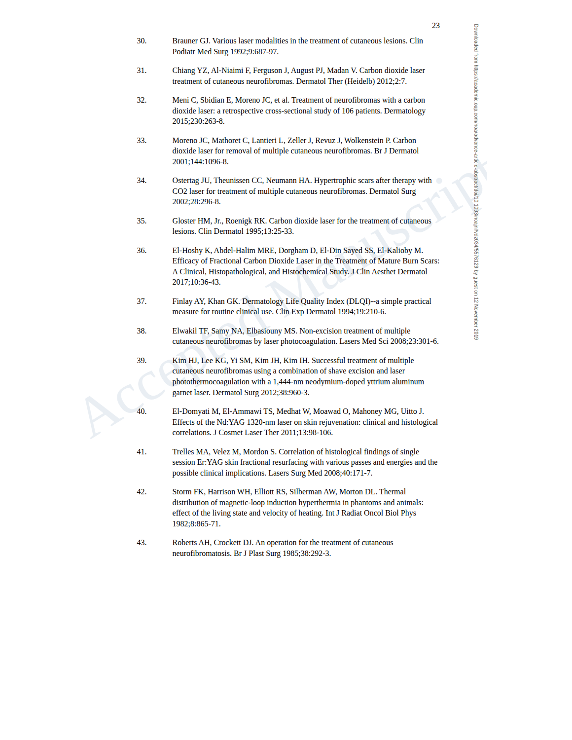23
Accepted Manuscript
Downloaded from https://academic.oup.com/noa/advance-article-abstract/doi/10.1093/noajnl/vdz034/5576129 by guest on 12 November 2019
30. Brauner GJ. Various laser modalities in the treatment of cutaneous lesions. Clin Podiatr Med Surg 1992;9:687-97.
31. Chiang YZ, Al-Niaimi F, Ferguson J, August PJ, Madan V. Carbon dioxide laser treatment of cutaneous neurofibromas. Dermatol Ther (Heidelb) 2012;2:7.
32. Meni C, Sbidian E, Moreno JC, et al. Treatment of neurofibromas with a carbon dioxide laser: a retrospective cross-sectional study of 106 patients. Dermatology 2015;230:263-8.
33. Moreno JC, Mathoret C, Lantieri L, Zeller J, Revuz J, Wolkenstein P. Carbon dioxide laser for removal of multiple cutaneous neurofibromas. Br J Dermatol 2001;144:1096-8.
34. Ostertag JU, Theunissen CC, Neumann HA. Hypertrophic scars after therapy with CO2 laser for treatment of multiple cutaneous neurofibromas. Dermatol Surg 2002;28:296-8.
35. Gloster HM, Jr., Roenigk RK. Carbon dioxide laser for the treatment of cutaneous lesions. Clin Dermatol 1995;13:25-33.
36. El-Hoshy K, Abdel-Halim MRE, Dorgham D, El-Din Sayed SS, El-Kalioby M. Efficacy of Fractional Carbon Dioxide Laser in the Treatment of Mature Burn Scars: A Clinical, Histopathological, and Histochemical Study. J Clin Aesthet Dermatol 2017;10:36-43.
37. Finlay AY, Khan GK. Dermatology Life Quality Index (DLQI)--a simple practical measure for routine clinical use. Clin Exp Dermatol 1994;19:210-6.
38. Elwakil TF, Samy NA, Elbasiouny MS. Non-excision treatment of multiple cutaneous neurofibromas by laser photocoagulation. Lasers Med Sci 2008;23:301-6.
39. Kim HJ, Lee KG, Yi SM, Kim JH, Kim IH. Successful treatment of multiple cutaneous neurofibromas using a combination of shave excision and laser photothermocoagulation with a 1,444-nm neodymium-doped yttrium aluminum garnet laser. Dermatol Surg 2012;38:960-3.
40. El-Domyati M, El-Ammawi TS, Medhat W, Moawad O, Mahoney MG, Uitto J. Effects of the Nd:YAG 1320-nm laser on skin rejuvenation: clinical and histological correlations. J Cosmet Laser Ther 2011;13:98-106.
41. Trelles MA, Velez M, Mordon S. Correlation of histological findings of single session Er:YAG skin fractional resurfacing with various passes and energies and the possible clinical implications. Lasers Surg Med 2008;40:171-7.
42. Storm FK, Harrison WH, Elliott RS, Silberman AW, Morton DL. Thermal distribution of magnetic-loop induction hyperthermia in phantoms and animals: effect of the living state and velocity of heating. Int J Radiat Oncol Biol Phys 1982;8:865-71.
43. Roberts AH, Crockett DJ. An operation for the treatment of cutaneous neurofibromatosis. Br J Plast Surg 1985;38:292-3.